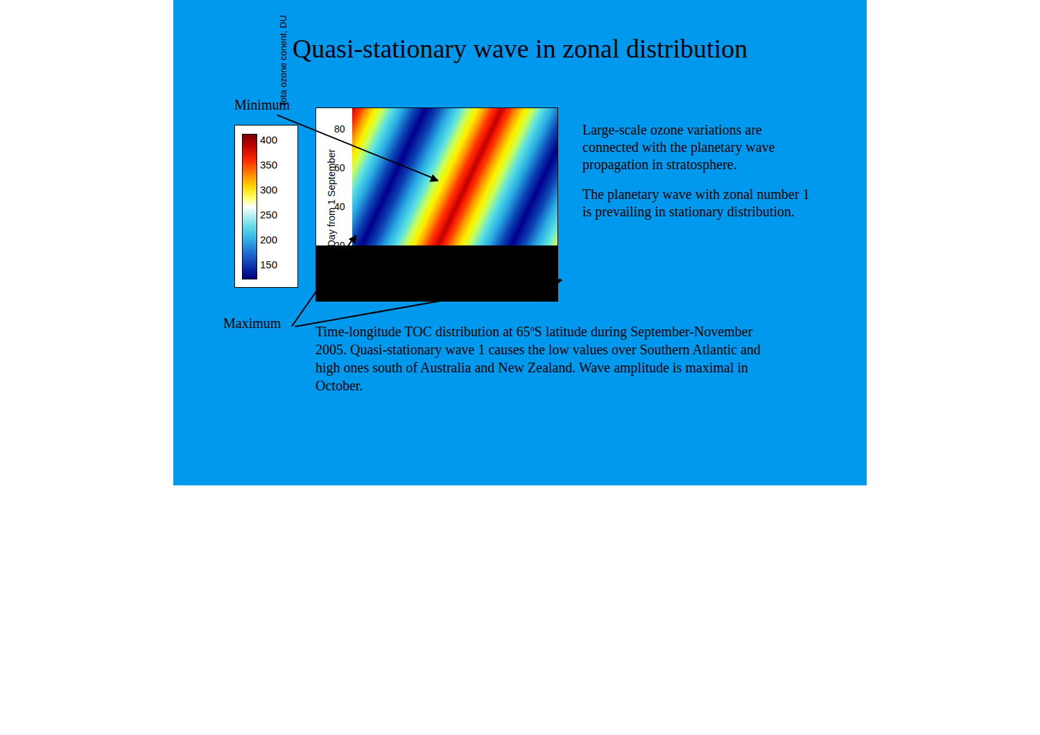Quasi-stationary wave in zonal distribution
Minimum
Maximum
400 350 300 250 200 150
Tota ozone conent, DU
Day from 1 September
80
60
40
20
Large-scale ozone variations are connected with the planetary wave propagation in stratosphere.
The planetary wave with zonal number 1 is prevailing in stationary distribution.
Time-longitude TOC distribution at 65ºS latitude during September-November 2005. Quasi-stationary wave 1 causes the low values over Southern Atlantic and high ones south of Australia and New Zealand. Wave amplitude is maximal in October.